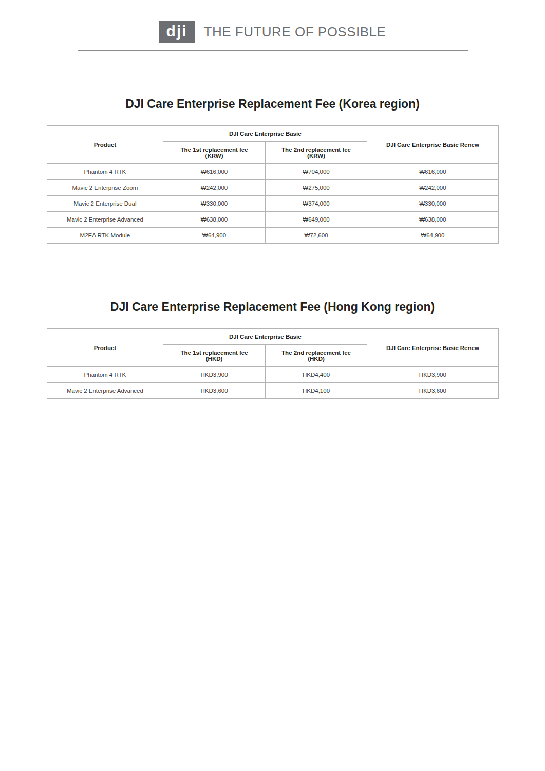dji
THE FUTURE OF POSSIBLE
DJI Care Enterprise Replacement Fee (Korea region)
| Product | DJI Care Enterprise Basic | DJI Care Enterprise Basic Renew |
| --- | --- | --- |
| The 1st replacement fee (KRW) | The 2nd replacement fee (KRW) |
| Phantom 4 RTK | ₩616,000 | ₩704,000 | ₩616,000 |
| Mavic 2 Enterprise Zoom | ₩242,000 | ₩275,000 | ₩242,000 |
| Mavic 2 Enterprise Dual | ₩330,000 | ₩374,000 | ₩330,000 |
| Mavic 2 Enterprise Advanced | ₩638,000 | ₩649,000 | ₩638,000 |
| M2EA RTK Module | ₩64,900 | ₩72,600 | ₩64,900 |
DJI Care Enterprise Replacement Fee (Hong Kong region)
| Product | DJI Care Enterprise Basic | DJI Care Enterprise Basic Renew |
| --- | --- | --- |
| The 1st replacement fee (HKD) | The 2nd replacement fee (HKD) |
| Phantom 4 RTK | HKD3,900 | HKD4,400 | HKD3,900 |
| Mavic 2 Enterprise Advanced | HKD3,600 | HKD4,100 | HKD3,600 |